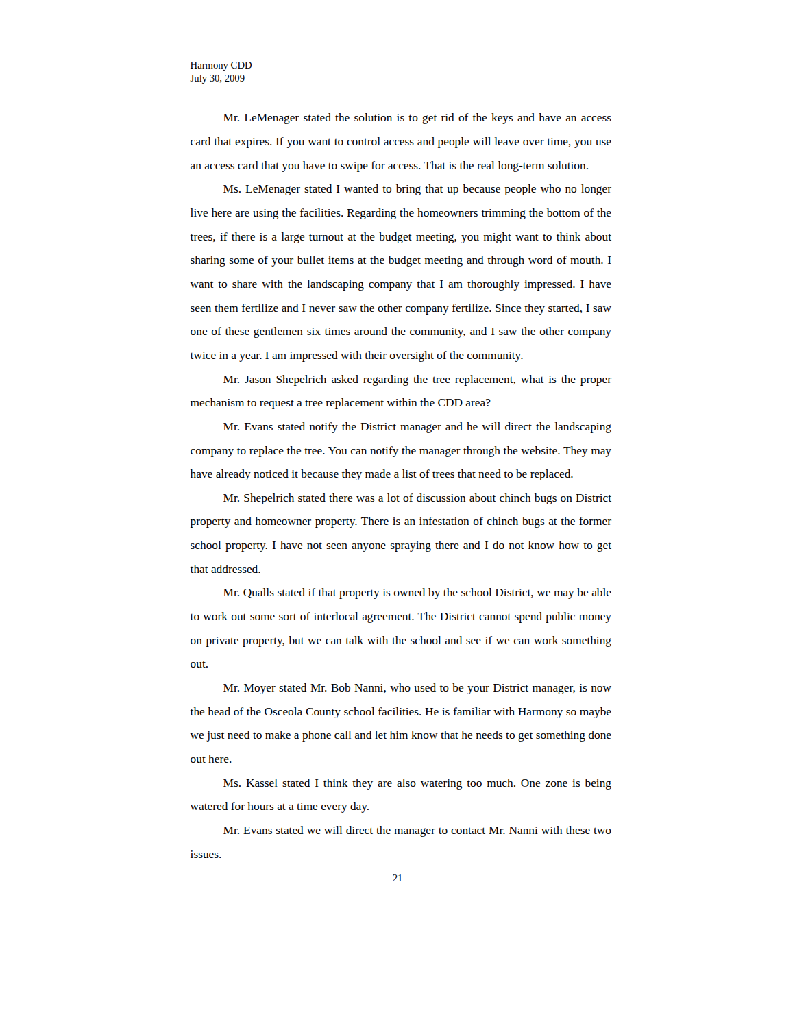Harmony CDD
July 30, 2009
Mr. LeMenager stated the solution is to get rid of the keys and have an access card that expires. If you want to control access and people will leave over time, you use an access card that you have to swipe for access. That is the real long-term solution.
Ms. LeMenager stated I wanted to bring that up because people who no longer live here are using the facilities. Regarding the homeowners trimming the bottom of the trees, if there is a large turnout at the budget meeting, you might want to think about sharing some of your bullet items at the budget meeting and through word of mouth. I want to share with the landscaping company that I am thoroughly impressed. I have seen them fertilize and I never saw the other company fertilize. Since they started, I saw one of these gentlemen six times around the community, and I saw the other company twice in a year. I am impressed with their oversight of the community.
Mr. Jason Shepelrich asked regarding the tree replacement, what is the proper mechanism to request a tree replacement within the CDD area?
Mr. Evans stated notify the District manager and he will direct the landscaping company to replace the tree. You can notify the manager through the website. They may have already noticed it because they made a list of trees that need to be replaced.
Mr. Shepelrich stated there was a lot of discussion about chinch bugs on District property and homeowner property. There is an infestation of chinch bugs at the former school property. I have not seen anyone spraying there and I do not know how to get that addressed.
Mr. Qualls stated if that property is owned by the school District, we may be able to work out some sort of interlocal agreement. The District cannot spend public money on private property, but we can talk with the school and see if we can work something out.
Mr. Moyer stated Mr. Bob Nanni, who used to be your District manager, is now the head of the Osceola County school facilities. He is familiar with Harmony so maybe we just need to make a phone call and let him know that he needs to get something done out here.
Ms. Kassel stated I think they are also watering too much. One zone is being watered for hours at a time every day.
Mr. Evans stated we will direct the manager to contact Mr. Nanni with these two issues.
21